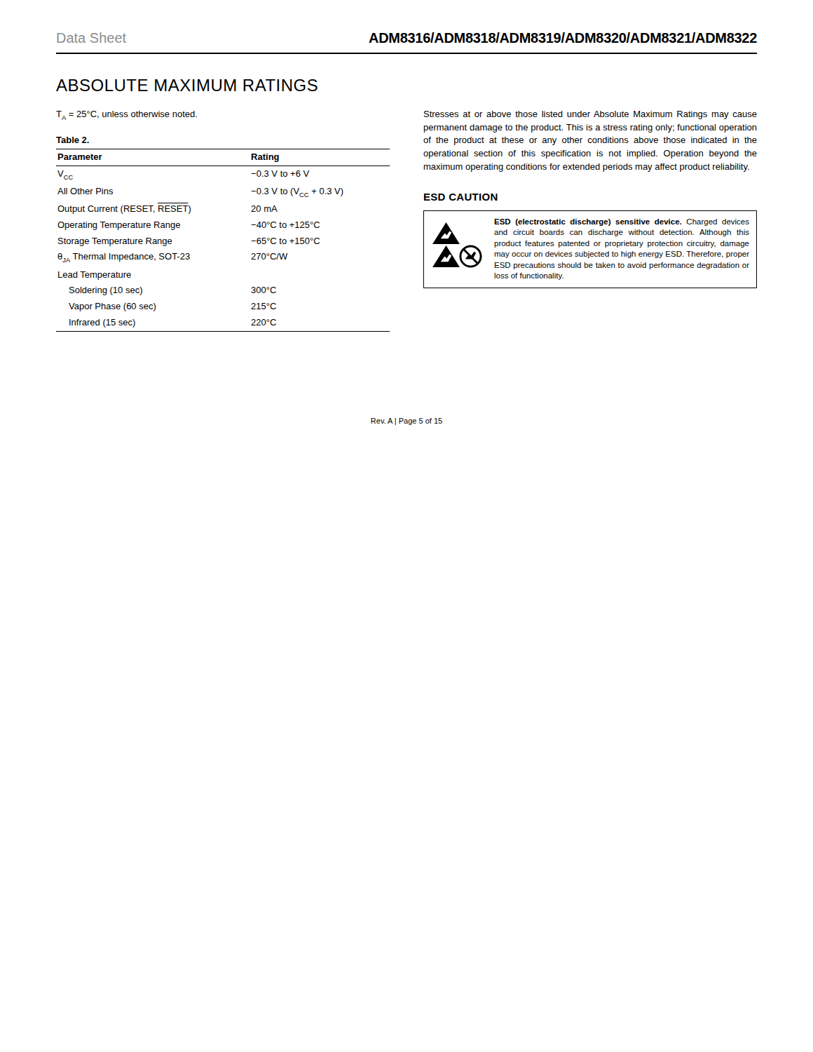Data Sheet
ADM8316/ADM8318/ADM8319/ADM8320/ADM8321/ADM8322
ABSOLUTE MAXIMUM RATINGS
TA = 25°C, unless otherwise noted.
Table 2.
| Parameter | Rating |
| --- | --- |
| V CC | −0.3 V to +6 V |
| All Other Pins | −0.3 V to (V CC + 0.3 V) |
| Output Current (RESET, RESET ) | 20 mA |
| Operating Temperature Range | −40°C to +125°C |
| Storage Temperature Range | −65°C to +150°C |
| θ JA Thermal Impedance, SOT-23 | 270°C/W |
| Lead Temperature | |
| Soldering (10 sec) | 300°C |
| Vapor Phase (60 sec) | 215°C |
| Infrared (15 sec) | 220°C |
Stresses at or above those listed under Absolute Maximum Ratings may cause permanent damage to the product. This is a stress rating only; functional operation of the product at these or any other conditions above those indicated in the operational section of this specification is not implied. Operation beyond the maximum operating conditions for extended periods may affect product reliability.
ESD CAUTION
ESD (electrostatic discharge) sensitive device. Charged devices and circuit boards can discharge without detection. Although this product features patented or proprietary protection circuitry, damage may occur on devices subjected to high energy ESD. Therefore, proper ESD precautions should be taken to avoid performance degradation or loss of functionality.
Rev. A | Page 5 of 15